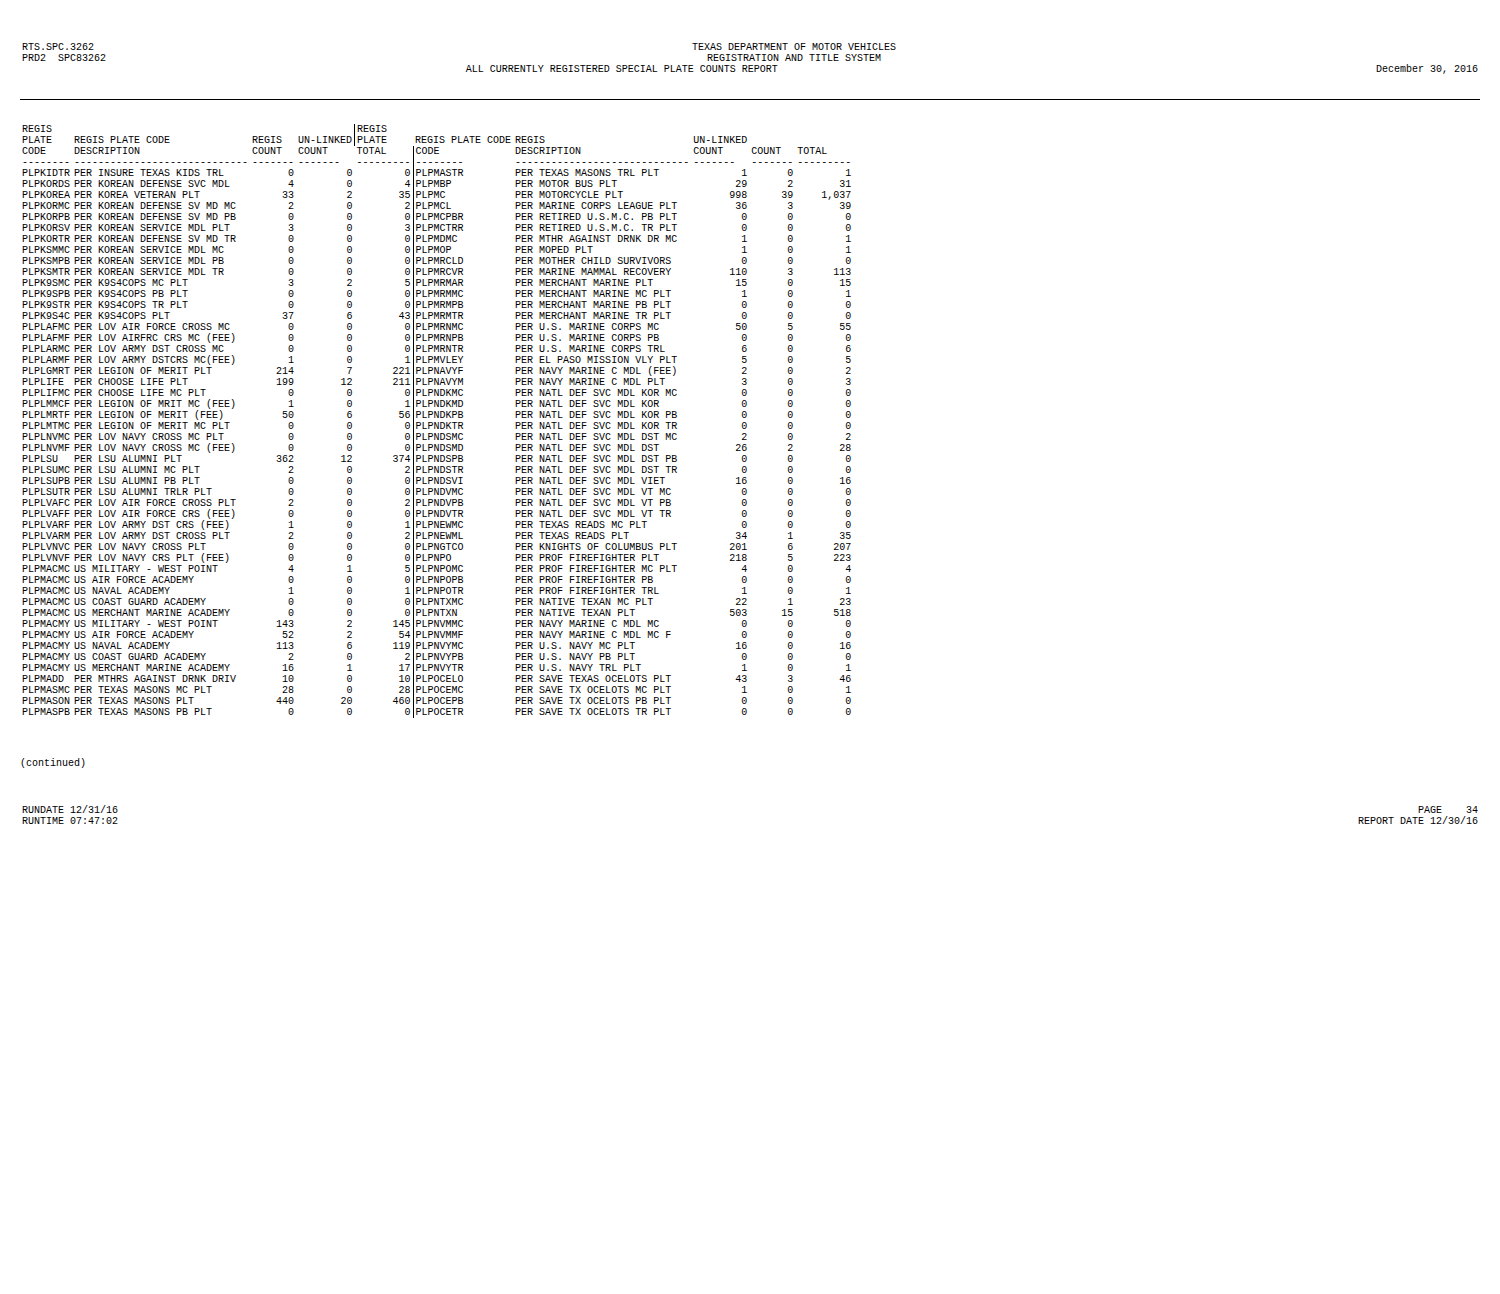| RTS.SPC.3262 | TEXAS DEPARTMENT OF MOTOR VEHICLES |
| PRD2 SPC83262 | REGISTRATION AND TITLE SYSTEM |
| | ALL CURRENTLY REGISTERED SPECIAL PLATE COUNTS REPORT | December 30, 2016 |
| REGIS | | | | REGIS | | | | |
| --- | --- | --- | --- | --- | --- | --- | --- | --- |
| PLATE | REGIS PLATE CODE | REGIS | UN-LINKED | PLATE | REGIS PLATE CODE | REGIS | UN-LINKED | |
| CODE | DESCRIPTION | COUNT | COUNT | TOTAL | CODE | DESCRIPTION | COUNT | COUNT | TOTAL |
| -------- | ----------------------------- | ------- | ------- | --------- | -------- | ----------------------------- | ------- | ------- | --------- |
| PLPKIDTR | PER INSURE TEXAS KIDS TRL | 0 | 0 | 0 | PLPMASTR | PER TEXAS MASONS TRL PLT | 1 | 0 | 1 |
| PLPKORDS | PER KOREAN DEFENSE SVC MDL | 4 | 0 | 4 | PLPMBP | PER MOTOR BUS PLT | 29 | 2 | 31 |
| PLPKOREA | PER KOREA VETERAN PLT | 33 | 2 | 35 | PLPMC | PER MOTORCYCLE PLT | 998 | 39 | 1,037 |
| PLPKORMC | PER KOREAN DEFENSE SV MD MC | 2 | 0 | 2 | PLPMCL | PER MARINE CORPS LEAGUE PLT | 36 | 3 | 39 |
| PLPKORPB | PER KOREAN DEFENSE SV MD PB | 0 | 0 | 0 | PLPMCPBR | PER RETIRED U.S.M.C. PB PLT | 0 | 0 | 0 |
| PLPKORSV | PER KOREAN SERVICE MDL PLT | 3 | 0 | 3 | PLPMCTRR | PER RETIRED U.S.M.C. TR PLT | 0 | 0 | 0 |
| PLPKORTR | PER KOREAN DEFENSE SV MD TR | 0 | 0 | 0 | PLPMDMC | PER MTHR AGAINST DRNK DR MC | 1 | 0 | 1 |
| PLPKSMMC | PER KOREAN SERVICE MDL MC | 0 | 0 | 0 | PLPMOP | PER MOPED PLT | 1 | 0 | 1 |
| PLPKSMPB | PER KOREAN SERVICE MDL PB | 0 | 0 | 0 | PLPMRCLD | PER MOTHER CHILD SURVIVORS | 0 | 0 | 0 |
| PLPKSMTR | PER KOREAN SERVICE MDL TR | 0 | 0 | 0 | PLPMRCVR | PER MARINE MAMMAL RECOVERY | 110 | 3 | 113 |
| PLPK9SMC | PER K9S4COPS MC PLT | 3 | 2 | 5 | PLPMRMAR | PER MERCHANT MARINE PLT | 15 | 0 | 15 |
| PLPK9SPB | PER K9S4COPS PB PLT | 0 | 0 | 0 | PLPMRMMC | PER MERCHANT MARINE MC PLT | 1 | 0 | 1 |
| PLPK9STR | PER K9S4COPS TR PLT | 0 | 0 | 0 | PLPMRMPB | PER MERCHANT MARINE PB PLT | 0 | 0 | 0 |
| PLPK9S4C | PER K9S4COPS PLT | 37 | 6 | 43 | PLPMRMTR | PER MERCHANT MARINE TR PLT | 0 | 0 | 0 |
| PLPLAFMC | PER LOV AIR FORCE CROSS MC | 0 | 0 | 0 | PLPMRNMC | PER U.S. MARINE CORPS MC | 50 | 5 | 55 |
| PLPLAFMF | PER LOV AIRFRC CRS MC (FEE) | 0 | 0 | 0 | PLPMRNPB | PER U.S. MARINE CORPS PB | 0 | 0 | 0 |
| PLPLARMC | PER LOV ARMY DST CROSS MC | 0 | 0 | 0 | PLPMRNTR | PER U.S. MARINE CORPS TRL | 6 | 0 | 6 |
| PLPLARMF | PER LOV ARMY DSTCRS MC(FEE) | 1 | 0 | 1 | PLPMVLEY | PER EL PASO MISSION VLY PLT | 5 | 0 | 5 |
| PLPLGMRT | PER LEGION OF MERIT PLT | 214 | 7 | 221 | PLPNAVYF | PER NAVY MARINE C MDL (FEE) | 2 | 0 | 2 |
| PLPLIFE | PER CHOOSE LIFE PLT | 199 | 12 | 211 | PLPNAVYM | PER NAVY MARINE C MDL PLT | 3 | 0 | 3 |
| PLPLIFMC | PER CHOOSE LIFE MC PLT | 0 | 0 | 0 | PLPNDKMC | PER NATL DEF SVC MDL KOR MC | 0 | 0 | 0 |
| PLPLMMCF | PER LEGION OF MRIT MC (FEE) | 1 | 0 | 1 | PLPNDKMD | PER NATL DEF SVC MDL KOR | 0 | 0 | 0 |
| PLPLMRTF | PER LEGION OF MERIT (FEE) | 50 | 6 | 56 | PLPNDKPB | PER NATL DEF SVC MDL KOR PB | 0 | 0 | 0 |
| PLPLMTMC | PER LEGION OF MERIT MC PLT | 0 | 0 | 0 | PLPNDKTR | PER NATL DEF SVC MDL KOR TR | 0 | 0 | 0 |
| PLPLNVMC | PER LOV NAVY CROSS MC PLT | 0 | 0 | 0 | PLPNDSMC | PER NATL DEF SVC MDL DST MC | 2 | 0 | 2 |
| PLPLNVMF | PER LOV NAVY CROSS MC (FEE) | 0 | 0 | 0 | PLPNDSMD | PER NATL DEF SVC MDL DST | 26 | 2 | 28 |
| PLPLSU | PER LSU ALUMNI PLT | 362 | 12 | 374 | PLPNDSPB | PER NATL DEF SVC MDL DST PB | 0 | 0 | 0 |
| PLPLSUMC | PER LSU ALUMNI MC PLT | 2 | 0 | 2 | PLPNDSTR | PER NATL DEF SVC MDL DST TR | 0 | 0 | 0 |
| PLPLSUPB | PER LSU ALUMNI PB PLT | 0 | 0 | 0 | PLPNDSVI | PER NATL DEF SVC MDL VIET | 16 | 0 | 16 |
| PLPLSUTR | PER LSU ALUMNI TRLR PLT | 0 | 0 | 0 | PLPNDVMC | PER NATL DEF SVC MDL VT MC | 0 | 0 | 0 |
| PLPLVAFC | PER LOV AIR FORCE CROSS PLT | 2 | 0 | 2 | PLPNDVPB | PER NATL DEF SVC MDL VT PB | 0 | 0 | 0 |
| PLPLVAFF | PER LOV AIR FORCE CRS (FEE) | 0 | 0 | 0 | PLPNDVTR | PER NATL DEF SVC MDL VT TR | 0 | 0 | 0 |
| PLPLVARF | PER LOV ARMY DST CRS (FEE) | 1 | 0 | 1 | PLPNEWMC | PER TEXAS READS MC PLT | 0 | 0 | 0 |
| PLPLVARM | PER LOV ARMY DST CROSS PLT | 2 | 0 | 2 | PLPNEWML | PER TEXAS READS PLT | 34 | 1 | 35 |
| PLPLVNVC | PER LOV NAVY CROSS PLT | 0 | 0 | 0 | PLPNGTCO | PER KNIGHTS OF COLUMBUS PLT | 201 | 6 | 207 |
| PLPLVNVF | PER LOV NAVY CRS PLT (FEE) | 0 | 0 | 0 | PLPNPO | PER PROF FIREFIGHTER PLT | 218 | 5 | 223 |
| PLPMACMC | US MILITARY - WEST POINT | 4 | 1 | 5 | PLPNPOMC | PER PROF FIREFIGHTER MC PLT | 4 | 0 | 4 |
| PLPMACMC | US AIR FORCE ACADEMY | 0 | 0 | 0 | PLPNPOPB | PER PROF FIREFIGHTER PB | 0 | 0 | 0 |
| PLPMACMC | US NAVAL ACADEMY | 1 | 0 | 1 | PLPNPOTR | PER PROF FIREFIGHTER TRL | 1 | 0 | 1 |
| PLPMACMC | US COAST GUARD ACADEMY | 0 | 0 | 0 | PLPNTXMC | PER NATIVE TEXAN MC PLT | 22 | 1 | 23 |
| PLPMACMC | US MERCHANT MARINE ACADEMY | 0 | 0 | 0 | PLPNTXN | PER NATIVE TEXAN PLT | 503 | 15 | 518 |
| PLPMACMY | US MILITARY - WEST POINT | 143 | 2 | 145 | PLPNVMMC | PER NAVY MARINE C MDL MC | 0 | 0 | 0 |
| PLPMACMY | US AIR FORCE ACADEMY | 52 | 2 | 54 | PLPNVMMF | PER NAVY MARINE C MDL MC F | 0 | 0 | 0 |
| PLPMACMY | US NAVAL ACADEMY | 113 | 6 | 119 | PLPNVYMC | PER U.S. NAVY MC PLT | 16 | 0 | 16 |
| PLPMACMY | US COAST GUARD ACADEMY | 2 | 0 | 2 | PLPNVYPB | PER U.S. NAVY PB PLT | 0 | 0 | 0 |
| PLPMACMY | US MERCHANT MARINE ACADEMY | 16 | 1 | 17 | PLPNVYTR | PER U.S. NAVY TRL PLT | 1 | 0 | 1 |
| PLPMADD | PER MTHRS AGAINST DRNK DRIV | 10 | 0 | 10 | PLPOCELO | PER SAVE TEXAS OCELOTS PLT | 43 | 3 | 46 |
| PLPMASMC | PER TEXAS MASONS MC PLT | 28 | 0 | 28 | PLPOCEMC | PER SAVE TX OCELOTS MC PLT | 1 | 0 | 1 |
| PLPMASON | PER TEXAS MASONS PLT | 440 | 20 | 460 | PLPOCEPB | PER SAVE TX OCELOTS PB PLT | 0 | 0 | 0 |
| PLPMASPB | PER TEXAS MASONS PB PLT | 0 | 0 | 0 | PLPOCETR | PER SAVE TX OCELOTS TR PLT | 0 | 0 | 0 |
(continued)
| RUNDATE 12/31/16 | PAGE 34 |
| RUNTIME 07:47:02 | REPORT DATE 12/30/16 |